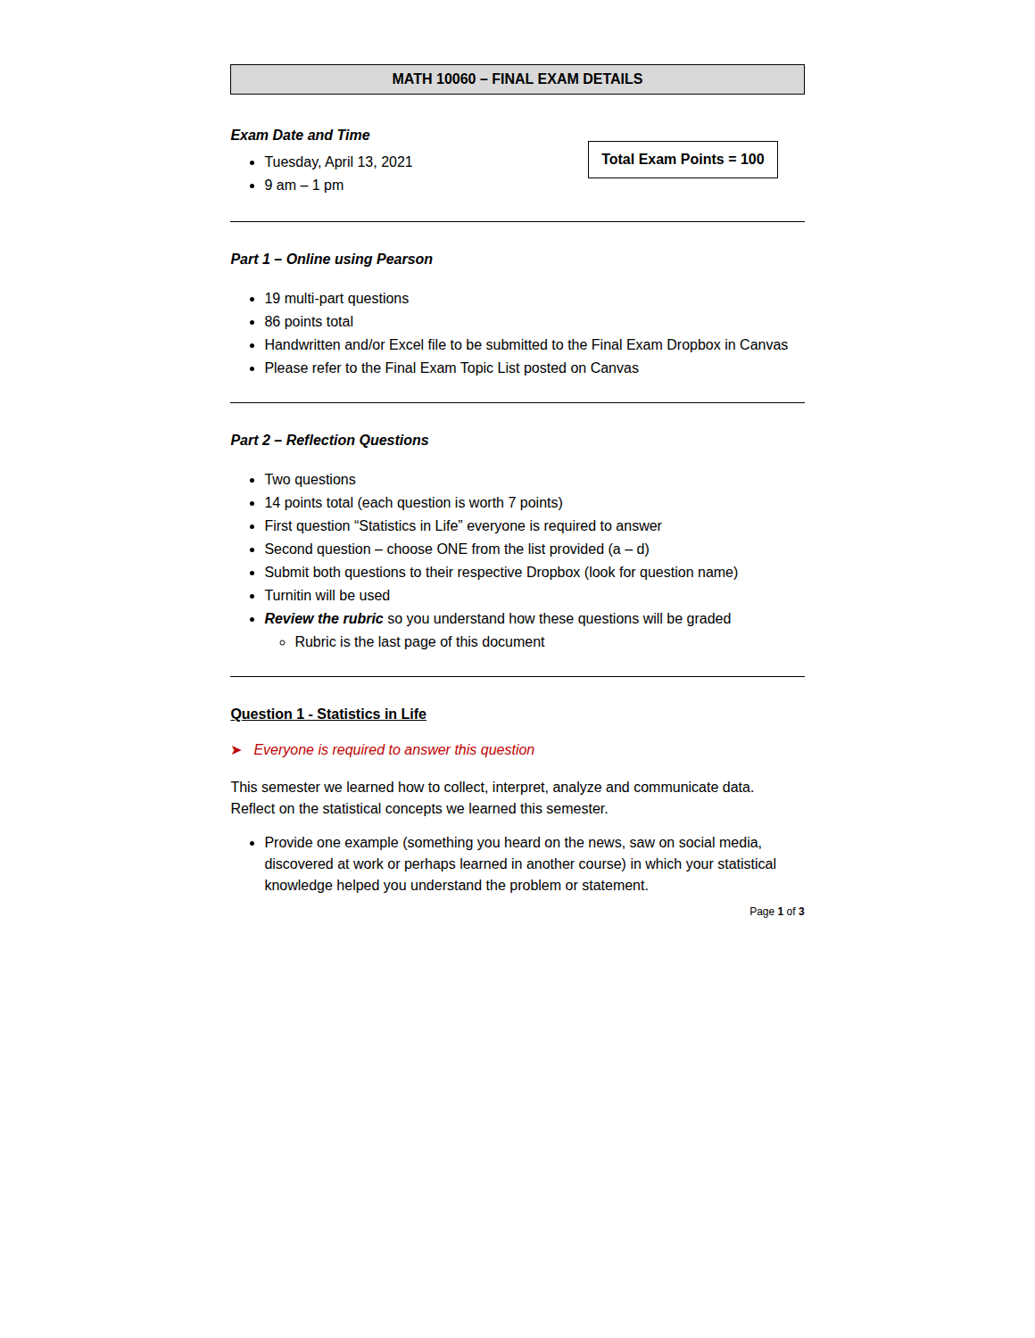MATH 10060 – FINAL EXAM DETAILS
Exam Date and Time
Tuesday, April 13, 2021
9 am – 1 pm
Total Exam Points = 100
Part 1 – Online using Pearson
19 multi-part questions
86 points total
Handwritten and/or Excel file to be submitted to the Final Exam Dropbox in Canvas
Please refer to the Final Exam Topic List posted on Canvas
Part 2 – Reflection Questions
Two questions
14 points total (each question is worth 7 points)
First question “Statistics in Life” everyone is required to answer
Second question – choose ONE from the list provided (a – d)
Submit both questions to their respective Dropbox (look for question name)
Turnitin will be used
Review the rubric so you understand how these questions will be graded
Rubric is the last page of this document
Question 1 - Statistics in Life
Everyone is required to answer this question
This semester we learned how to collect, interpret, analyze and communicate data. Reflect on the statistical concepts we learned this semester.
Provide one example (something you heard on the news, saw on social media, discovered at work or perhaps learned in another course) in which your statistical knowledge helped you understand the problem or statement.
Page 1 of 3